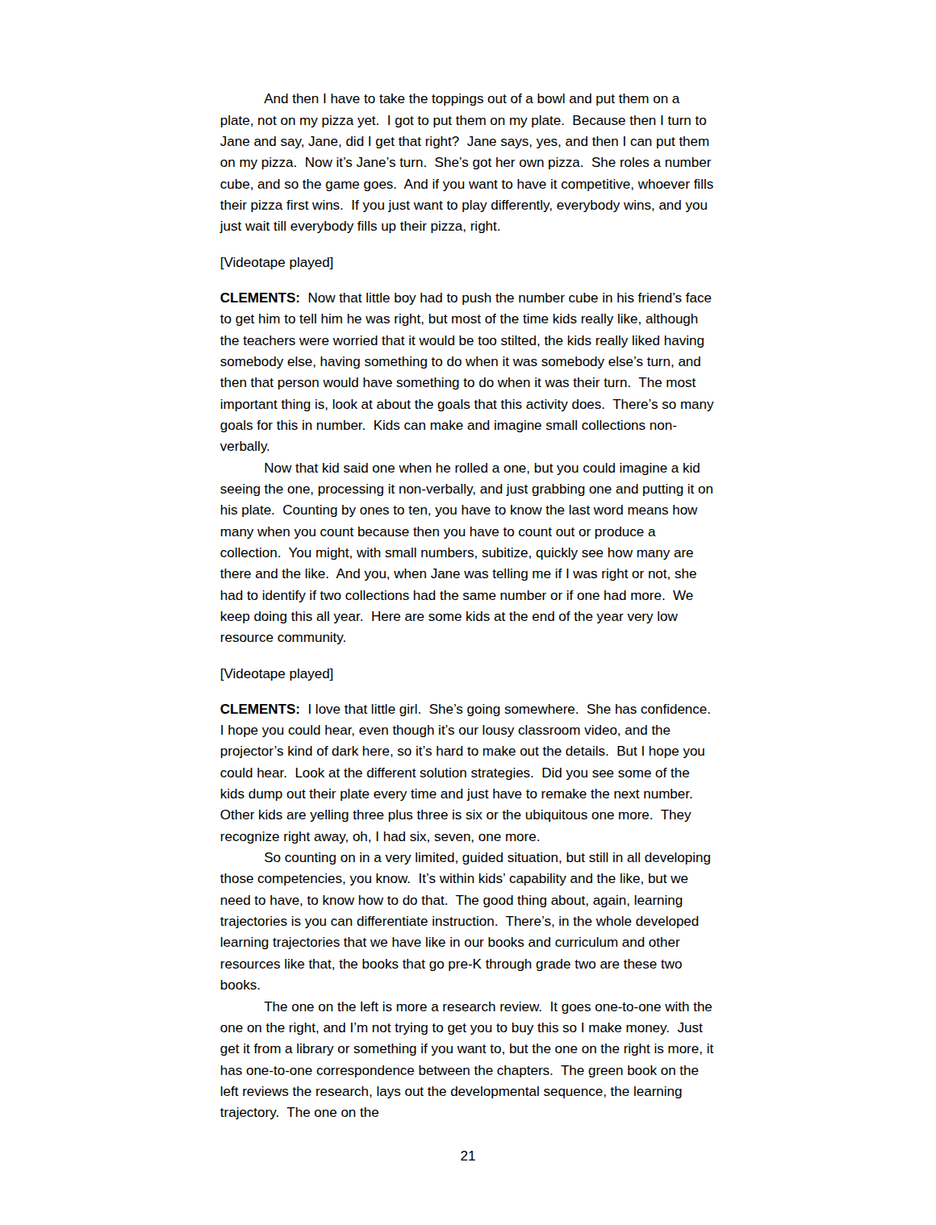And then I have to take the toppings out of a bowl and put them on a plate, not on my pizza yet. I got to put them on my plate. Because then I turn to Jane and say, Jane, did I get that right? Jane says, yes, and then I can put them on my pizza. Now it’s Jane’s turn. She’s got her own pizza. She roles a number cube, and so the game goes. And if you want to have it competitive, whoever fills their pizza first wins. If you just want to play differently, everybody wins, and you just wait till everybody fills up their pizza, right.
[Videotape played]
CLEMENTS: Now that little boy had to push the number cube in his friend’s face to get him to tell him he was right, but most of the time kids really like, although the teachers were worried that it would be too stilted, the kids really liked having somebody else, having something to do when it was somebody else’s turn, and then that person would have something to do when it was their turn. The most important thing is, look at about the goals that this activity does. There’s so many goals for this in number. Kids can make and imagine small collections non-verbally.
Now that kid said one when he rolled a one, but you could imagine a kid seeing the one, processing it non-verbally, and just grabbing one and putting it on his plate. Counting by ones to ten, you have to know the last word means how many when you count because then you have to count out or produce a collection. You might, with small numbers, subitize, quickly see how many are there and the like. And you, when Jane was telling me if I was right or not, she had to identify if two collections had the same number or if one had more. We keep doing this all year. Here are some kids at the end of the year very low resource community.
[Videotape played]
CLEMENTS: I love that little girl. She’s going somewhere. She has confidence. I hope you could hear, even though it’s our lousy classroom video, and the projector’s kind of dark here, so it’s hard to make out the details. But I hope you could hear. Look at the different solution strategies. Did you see some of the kids dump out their plate every time and just have to remake the next number. Other kids are yelling three plus three is six or the ubiquitous one more. They recognize right away, oh, I had six, seven, one more.
So counting on in a very limited, guided situation, but still in all developing those competencies, you know. It’s within kids’ capability and the like, but we need to have, to know how to do that. The good thing about, again, learning trajectories is you can differentiate instruction. There’s, in the whole developed learning trajectories that we have like in our books and curriculum and other resources like that, the books that go pre-K through grade two are these two books.
The one on the left is more a research review. It goes one-to-one with the one on the right, and I’m not trying to get you to buy this so I make money. Just get it from a library or something if you want to, but the one on the right is more, it has one-to-one correspondence between the chapters. The green book on the left reviews the research, lays out the developmental sequence, the learning trajectory. The one on the
21